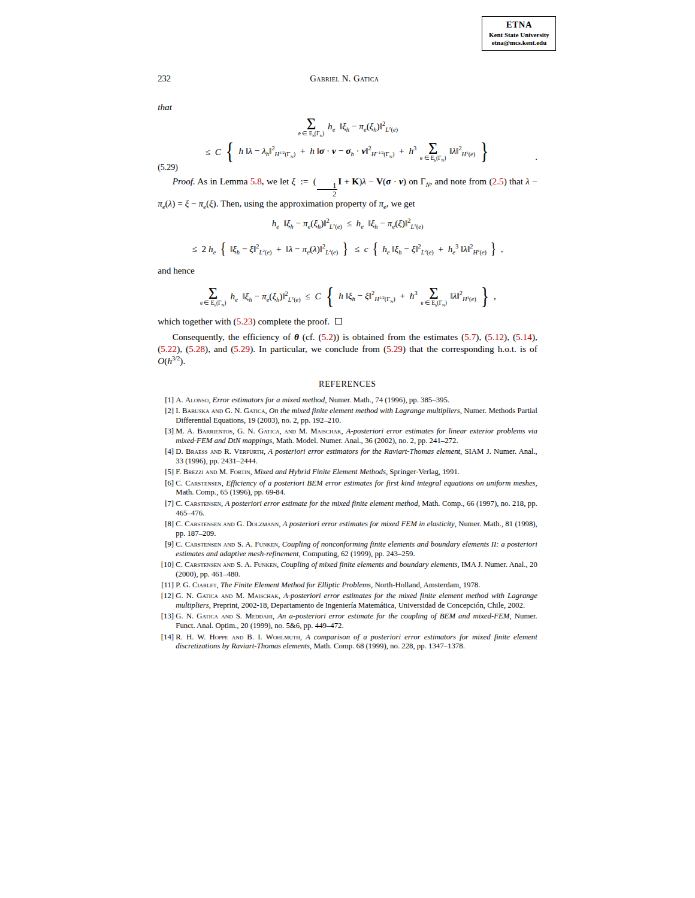ETNA Kent State University etna@mcs.kent.edu
232 Gabriel N. Gatica
that
Σe ∈ Eh(ΓN) he ‖ξh − πe(ξh)‖2L2(e)
≤ C { h ‖λ − λh‖2H1/2(ΓN) + h ‖σ · ν − σh · ν‖2H−1/2(ΓN) + h3 Σe ∈ Eh(ΓN) ‖λ‖2H1(e) }
(5.29) .
Proof. As in Lemma 5.8, we let ξ := (1 2 I + K)λ − V(σ · ν) on ΓN, and note from (2.5) that λ − πe(λ) = ξ − πe(ξ). Then, using the approximation property of πe, we get
he ‖ξh − πe(ξh)‖2L2(e) ≤ he ‖ξh − πe(ξ)‖2L2(e)
≤ 2 he { ‖ξh − ξ‖2L2(e) + ‖λ − πe(λ)‖2L2(e) } ≤ c { he ‖ξh − ξ‖2L2(e) + he3 ‖λ‖2H1(e) } ,
and hence
Σe ∈ Eh(ΓN) he ‖ξh − πe(ξh)‖2L2(e) ≤ C { h ‖ξh − ξ‖2H1/2(ΓN) + h3 Σe ∈ Eh(ΓN) ‖λ‖2H1(e) } ,
which together with (5.23) complete the proof.
Consequently, the efficiency of θ (cf. (5.2)) is obtained from the estimates (5.7), (5.12), (5.14), (5.22), (5.28), and (5.29). In particular, we conclude from (5.29) that the corresponding h.o.t. is of O(h3/2).
REFERENCES
[1] A. Alonso, Error estimators for a mixed method, Numer. Math., 74 (1996), pp. 385–395.
[2] I. Babuška and G. N. Gatica, On the mixed finite element method with Lagrange multipliers, Numer. Methods Partial Differential Equations, 19 (2003), no. 2, pp. 192–210.
[3] M. A. Barrientos, G. N. Gatica, and M. Maischak, A-posteriori error estimates for linear exterior problems via mixed-FEM and DtN mappings, Math. Model. Numer. Anal., 36 (2002), no. 2, pp. 241–272.
[4] D. Braess and R. Verfürth, A posteriori error estimators for the Raviart-Thomas element, SIAM J. Numer. Anal., 33 (1996), pp. 2431–2444.
[5] F. Brezzi and M. Fortin, Mixed and Hybrid Finite Element Methods, Springer-Verlag, 1991.
[6] C. Carstensen, Efficiency of a posteriori BEM error estimates for first kind integral equations on uniform meshes, Math. Comp., 65 (1996), pp. 69-84.
[7] C. Carstensen, A posteriori error estimate for the mixed finite element method, Math. Comp., 66 (1997), no. 218, pp. 465–476.
[8] C. Carstensen and G. Dolzmann, A posteriori error estimates for mixed FEM in elasticity, Numer. Math., 81 (1998), pp. 187–209.
[9] C. Carstensen and S. A. Funken, Coupling of nonconforming finite elements and boundary elements II: a posteriori estimates and adaptive mesh-refinement, Computing, 62 (1999), pp. 243–259.
[10] C. Carstensen and S. A. Funken, Coupling of mixed finite elements and boundary elements, IMA J. Numer. Anal., 20 (2000), pp. 461–480.
[11] P. G. Ciarlet, The Finite Element Method for Elliptic Problems, North-Holland, Amsterdam, 1978.
[12] G. N. Gatica and M. Maischak, A-posteriori error estimates for the mixed finite element method with Lagrange multipliers, Preprint, 2002-18, Departamento de Ingeniería Matemática, Universidad de Concepción, Chile, 2002.
[13] G. N. Gatica and S. Meddahi, An a-posteriori error estimate for the coupling of BEM and mixed-FEM, Numer. Funct. Anal. Optim., 20 (1999), no. 5&6, pp. 449–472.
[14] R. H. W. Hoppe and B. I. Wohlmuth, A comparison of a posteriori error estimators for mixed finite element discretizations by Raviart-Thomas elements, Math. Comp. 68 (1999), no. 228, pp. 1347–1378.